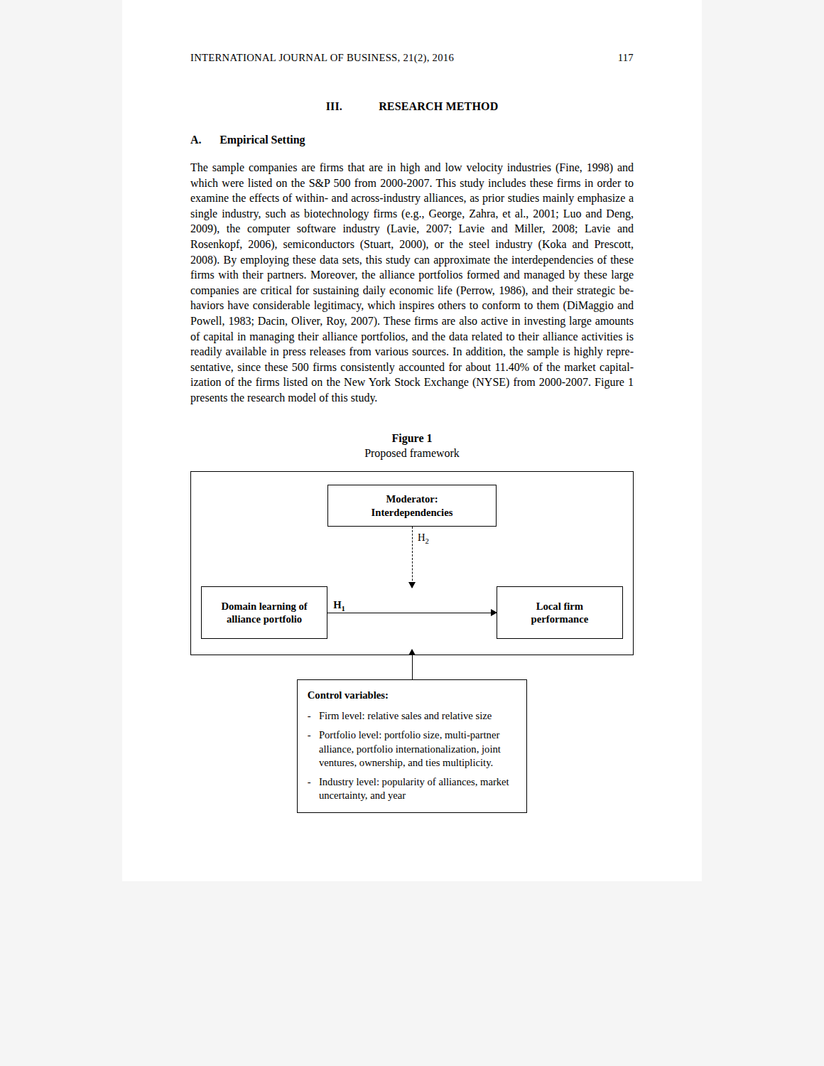International Journal of Business, 21(2), 2016 117
III. RESEARCH METHOD
A. Empirical Setting
The sample companies are firms that are in high and low velocity industries (Fine, 1998) and which were listed on the S&P 500 from 2000-2007. This study includes these firms in order to examine the effects of within- and across-industry alliances, as prior studies mainly emphasize a single industry, such as biotechnology firms (e.g., George, Zahra, et al., 2001; Luo and Deng, 2009), the computer software industry (Lavie, 2007; Lavie and Miller, 2008; Lavie and Rosenkopf, 2006), semiconductors (Stuart, 2000), or the steel industry (Koka and Prescott, 2008). By employing these data sets, this study can approximate the interdependencies of these firms with their partners. Moreover, the alliance portfolios formed and managed by these large companies are critical for sustaining daily economic life (Perrow, 1986), and their strategic behaviors have considerable legitimacy, which inspires others to conform to them (DiMaggio and Powell, 1983; Dacin, Oliver, Roy, 2007). These firms are also active in investing large amounts of capital in managing their alliance portfolios, and the data related to their alliance activities is readily available in press releases from various sources. In addition, the sample is highly representative, since these 500 firms consistently accounted for about 11.40% of the market capitalization of the firms listed on the New York Stock Exchange (NYSE) from 2000-2007. Figure 1 presents the research model of this study.
Figure 1 Proposed framework
Moderator: Interdependencies
H2
Domain learning of
alliance portfolio
H1
Local firm
performance
Control variables:
Firm level: relative sales and relative size
Portfolio level: portfolio size, multi-partner alliance, portfolio internationalization, joint ventures, ownership, and ties multiplicity.
Industry level: popularity of alliances, market uncertainty, and year